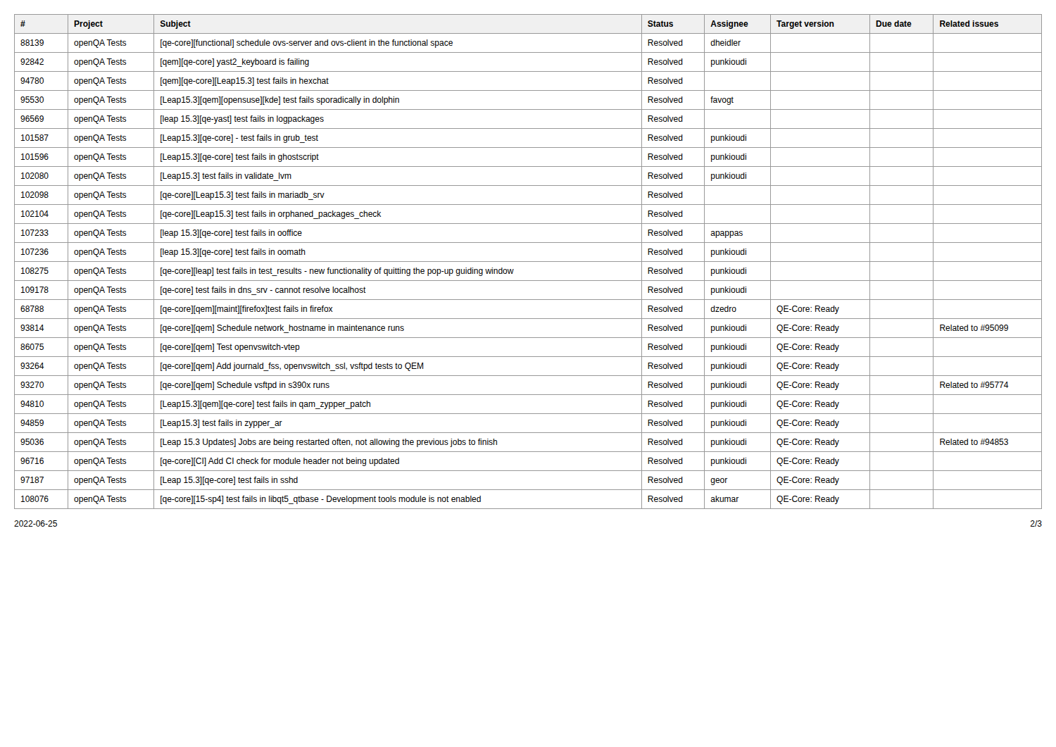| # | Project | Subject | Status | Assignee | Target version | Due date | Related issues |
| --- | --- | --- | --- | --- | --- | --- | --- |
| 88139 | openQA Tests | [qe-core][functional] schedule ovs-server and ovs-client in the functional space | Resolved | dheidler | | | |
| 92842 | openQA Tests | [qem][qe-core] yast2_keyboard is failing | Resolved | punkioudi | | | |
| 94780 | openQA Tests | [qem][qe-core][Leap15.3] test fails in hexchat | Resolved | | | | |
| 95530 | openQA Tests | [Leap15.3][qem][opensuse][kde] test fails sporadically in dolphin | Resolved | favogt | | | |
| 96569 | openQA Tests | [leap 15.3][qe-yast] test fails in logpackages | Resolved | | | | |
| 101587 | openQA Tests | [Leap15.3][qe-core] - test fails in grub_test | Resolved | punkioudi | | | |
| 101596 | openQA Tests | [Leap15.3][qe-core] test fails in ghostscript | Resolved | punkioudi | | | |
| 102080 | openQA Tests | [Leap15.3] test fails in validate_lvm | Resolved | punkioudi | | | |
| 102098 | openQA Tests | [qe-core][Leap15.3] test fails in mariadb_srv | Resolved | | | | |
| 102104 | openQA Tests | [qe-core][Leap15.3] test fails in orphaned_packages_check | Resolved | | | | |
| 107233 | openQA Tests | [leap 15.3][qe-core] test fails in ooffice | Resolved | apappas | | | |
| 107236 | openQA Tests | [leap 15.3][qe-core] test fails in oomath | Resolved | punkioudi | | | |
| 108275 | openQA Tests | [qe-core][leap] test fails in test_results - new functionality of quitting the pop-up guiding window | Resolved | punkioudi | | | |
| 109178 | openQA Tests | [qe-core] test fails in dns_srv - cannot resolve localhost | Resolved | punkioudi | | | |
| 68788 | openQA Tests | [qe-core][qem][maint][firefox]test fails in firefox | Resolved | dzedro | QE-Core: Ready | | |
| 93814 | openQA Tests | [qe-core][qem] Schedule network_hostname in maintenance runs | Resolved | punkioudi | QE-Core: Ready | | Related to #95099 |
| 86075 | openQA Tests | [qe-core][qem] Test openvswitch-vtep | Resolved | punkioudi | QE-Core: Ready | | |
| 93264 | openQA Tests | [qe-core][qem] Add journald_fss, openvswitch_ssl, vsftpd tests to QEM | Resolved | punkioudi | QE-Core: Ready | | |
| 93270 | openQA Tests | [qe-core][qem] Schedule vsftpd in s390x runs | Resolved | punkioudi | QE-Core: Ready | | Related to #95774 |
| 94810 | openQA Tests | [Leap15.3][qem][qe-core] test fails in qam_zypper_patch | Resolved | punkioudi | QE-Core: Ready | | |
| 94859 | openQA Tests | [Leap15.3] test fails in zypper_ar | Resolved | punkioudi | QE-Core: Ready | | |
| 95036 | openQA Tests | [Leap 15.3 Updates] Jobs are being restarted often, not allowing the previous jobs to finish | Resolved | punkioudi | QE-Core: Ready | | Related to #94853 |
| 96716 | openQA Tests | [qe-core][CI] Add CI check for module header not being updated | Resolved | punkioudi | QE-Core: Ready | | |
| 97187 | openQA Tests | [Leap 15.3][qe-core] test fails in sshd | Resolved | geor | QE-Core: Ready | | |
| 108076 | openQA Tests | [qe-core][15-sp4] test fails in libqt5_qtbase - Development tools module is not enabled | Resolved | akumar | QE-Core: Ready | | |
2022-06-25 2/3